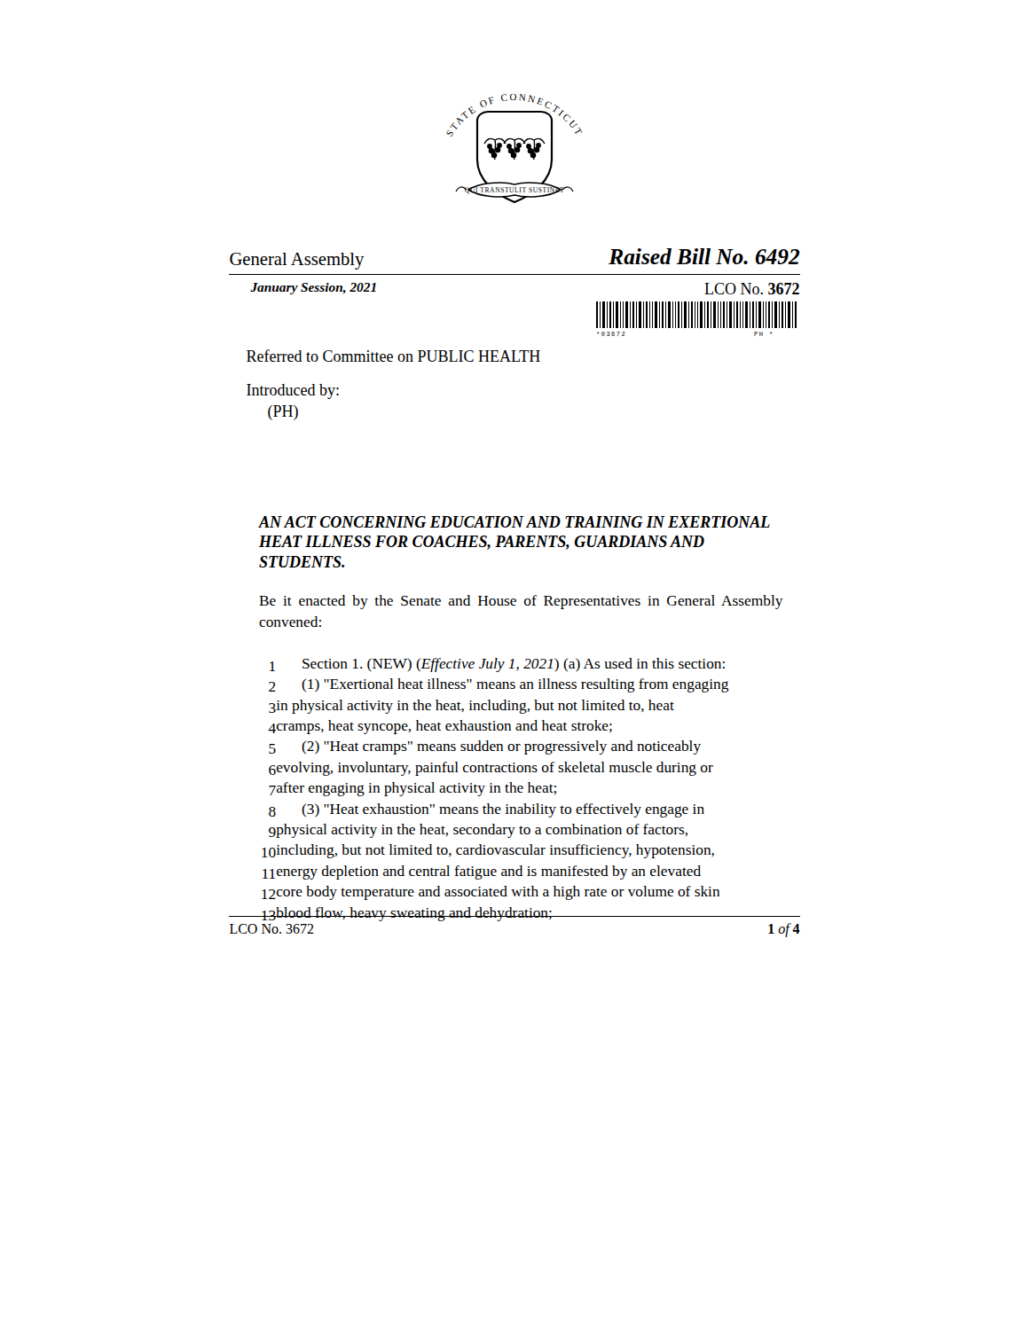STATE OF CONNECTICUT QUI TRANSTULIT SUSTINET
General Assembly
Raised Bill No. 6492
January Session, 2021
LCO No. 3672
*03672 PH *
Referred to Committee on PUBLIC HEALTH
Introduced by:
(PH)
AN ACT CONCERNING EDUCATION AND TRAINING IN EXERTIONAL HEAT ILLNESS FOR COACHES, PARENTS, GUARDIANS AND STUDENTS.
Be it enacted by the Senate and House of Representatives in General Assembly convened:
| 1 | Section 1. (NEW) ( Effective July 1, 2021 ) (a) As used in this section: |
| 2 | (1) "Exertional heat illness" means an illness resulting from engaging |
| 3 | in physical activity in the heat, including, but not limited to, heat |
| 4 | cramps, heat syncope, heat exhaustion and heat stroke; |
| 5 | (2) "Heat cramps" means sudden or progressively and noticeably |
| 6 | evolving, involuntary, painful contractions of skeletal muscle during or |
| 7 | after engaging in physical activity in the heat; |
| 8 | (3) "Heat exhaustion" means the inability to effectively engage in |
| 9 | physical activity in the heat, secondary to a combination of factors, |
| 10 | including, but not limited to, cardiovascular insufficiency, hypotension, |
| 11 | energy depletion and central fatigue and is manifested by an elevated |
| 12 | core body temperature and associated with a high rate or volume of skin |
| 13 | blood flow, heavy sweating and dehydration; |
LCO No. 3672
1 of 4